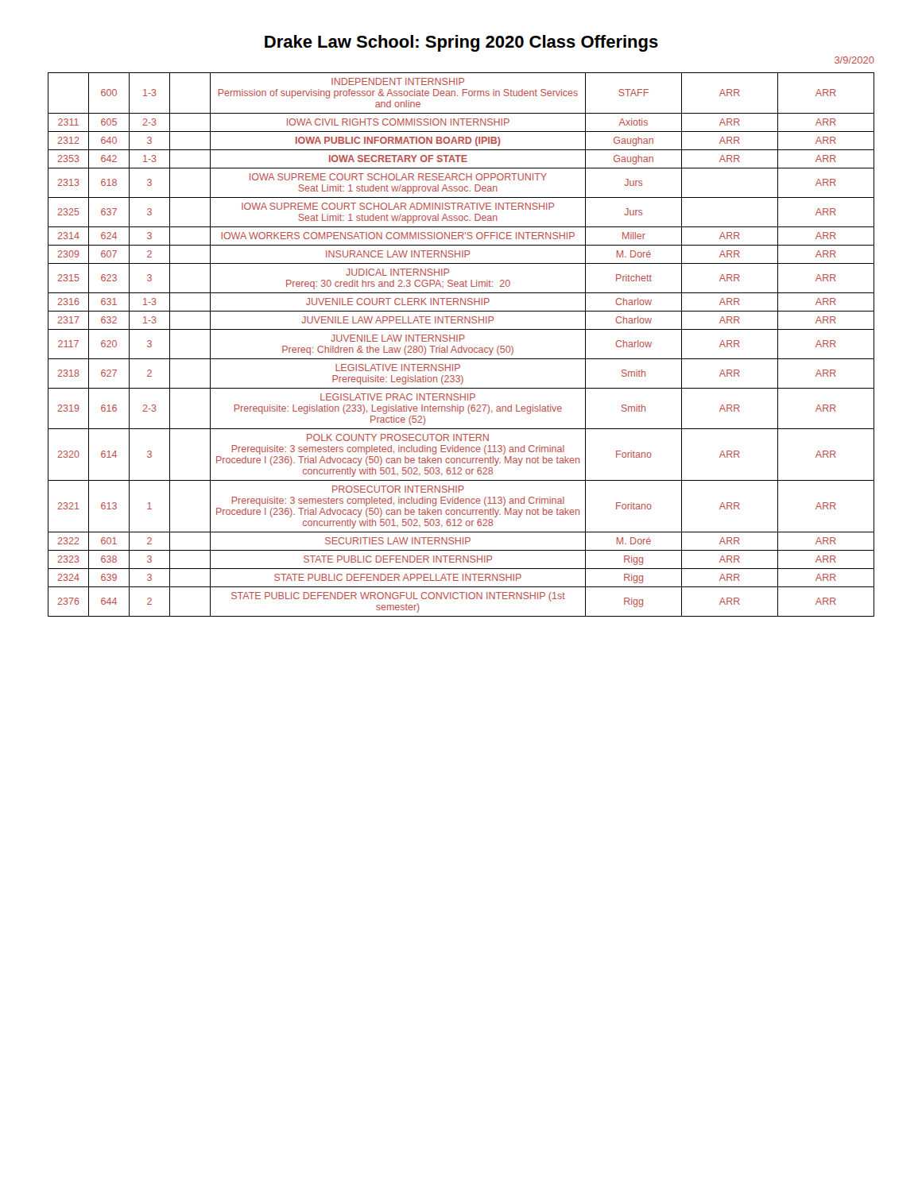Drake Law School: Spring 2020 Class Offerings
3/9/2020
| | 600 | 1-3 | | INDEPENDENT INTERNSHIP Permission of supervising professor & Associate Dean. Forms in Student Services and online | STAFF | ARR | ARR |
| 2311 | 605 | 2-3 | | IOWA CIVIL RIGHTS COMMISSION INTERNSHIP | Axiotis | ARR | ARR |
| 2312 | 640 | 3 | | IOWA PUBLIC INFORMATION BOARD (IPIB) | Gaughan | ARR | ARR |
| 2353 | 642 | 1-3 | | IOWA SECRETARY OF STATE | Gaughan | ARR | ARR |
| 2313 | 618 | 3 | | IOWA SUPREME COURT SCHOLAR RESEARCH OPPORTUNITY Seat Limit: 1 student w/approval Assoc. Dean | Jurs | | ARR |
| 2325 | 637 | 3 | | IOWA SUPREME COURT SCHOLAR ADMINISTRATIVE INTERNSHIP Seat Limit: 1 student w/approval Assoc. Dean | Jurs | | ARR |
| 2314 | 624 | 3 | | IOWA WORKERS COMPENSATION COMMISSIONER'S OFFICE INTERNSHIP | Miller | ARR | ARR |
| 2309 | 607 | 2 | | INSURANCE LAW INTERNSHIP | M. Doré | ARR | ARR |
| 2315 | 623 | 3 | | JUDICAL INTERNSHIP Prereq: 30 credit hrs and 2.3 CGPA; Seat Limit: 20 | Pritchett | ARR | ARR |
| 2316 | 631 | 1-3 | | JUVENILE COURT CLERK INTERNSHIP | Charlow | ARR | ARR |
| 2317 | 632 | 1-3 | | JUVENILE LAW APPELLATE INTERNSHIP | Charlow | ARR | ARR |
| 2117 | 620 | 3 | | JUVENILE LAW INTERNSHIP Prereq: Children & the Law (280) Trial Advocacy (50) | Charlow | ARR | ARR |
| 2318 | 627 | 2 | | LEGISLATIVE INTERNSHIP Prerequisite: Legislation (233) | Smith | ARR | ARR |
| 2319 | 616 | 2-3 | | LEGISLATIVE PRAC INTERNSHIP Prerequisite: Legislation (233), Legislative Internship (627), and Legislative Practice (52) | Smith | ARR | ARR |
| 2320 | 614 | 3 | | POLK COUNTY PROSECUTOR INTERN Prerequisite: 3 semesters completed, including Evidence (113) and Criminal Procedure I (236). Trial Advocacy (50) can be taken concurrently. May not be taken concurrently with 501, 502, 503, 612 or 628 | Foritano | ARR | ARR |
| 2321 | 613 | 1 | | PROSECUTOR INTERNSHIP Prerequisite: 3 semesters completed, including Evidence (113) and Criminal Procedure I (236). Trial Advocacy (50) can be taken concurrently. May not be taken concurrently with 501, 502, 503, 612 or 628 | Foritano | ARR | ARR |
| 2322 | 601 | 2 | | SECURITIES LAW INTERNSHIP | M. Doré | ARR | ARR |
| 2323 | 638 | 3 | | STATE PUBLIC DEFENDER INTERNSHIP | Rigg | ARR | ARR |
| 2324 | 639 | 3 | | STATE PUBLIC DEFENDER APPELLATE INTERNSHIP | Rigg | ARR | ARR |
| 2376 | 644 | 2 | | STATE PUBLIC DEFENDER WRONGFUL CONVICTION INTERNSHIP (1st semester) | Rigg | ARR | ARR |